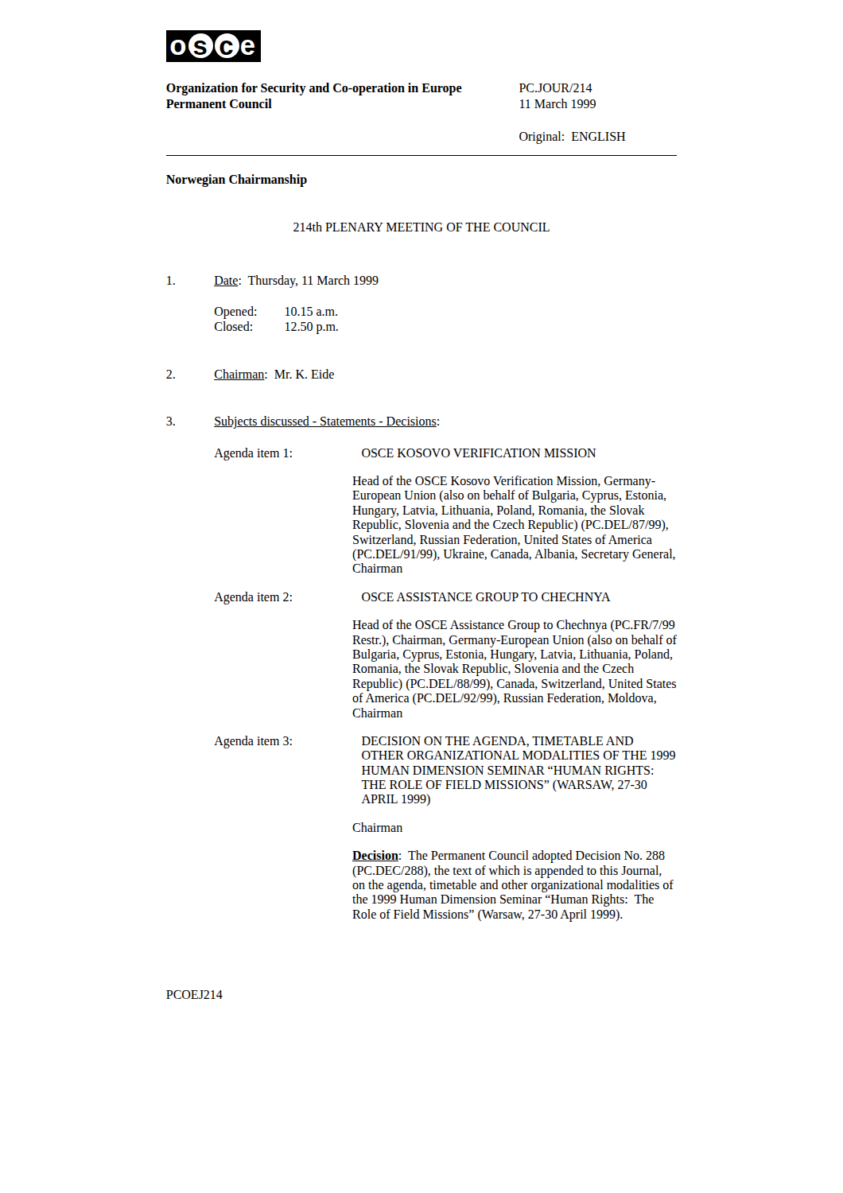osce
| Organization for Security and Co-operation in Europe Permanent Council | PC.JOUR/214 11 March 1999 Original: ENGLISH |
Norwegian Chairmanship
214th PLENARY MEETING OF THE COUNCIL
1.
Date: Thursday, 11 March 1999
| Opened: | 10.15 a.m. |
| Closed: | 12.50 p.m. |
2.
Chairman: Mr. K. Eide
3.
Subjects discussed - Statements - Decisions:
Agenda item 1:
OSCE KOSOVO VERIFICATION MISSION
Head of the OSCE Kosovo Verification Mission, Germany-European Union (also on behalf of Bulgaria, Cyprus, Estonia, Hungary, Latvia, Lithuania, Poland, Romania, the Slovak Republic, Slovenia and the Czech Republic) (PC.DEL/87/99), Switzerland, Russian Federation, United States of America (PC.DEL/91/99), Ukraine, Canada, Albania, Secretary General, Chairman
Agenda item 2:
OSCE ASSISTANCE GROUP TO CHECHNYA
Head of the OSCE Assistance Group to Chechnya (PC.FR/7/99 Restr.), Chairman, Germany-European Union (also on behalf of Bulgaria, Cyprus, Estonia, Hungary, Latvia, Lithuania, Poland, Romania, the Slovak Republic, Slovenia and the Czech Republic) (PC.DEL/88/99), Canada, Switzerland, United States of America (PC.DEL/92/99), Russian Federation, Moldova, Chairman
Agenda item 3:
DECISION ON THE AGENDA, TIMETABLE AND OTHER ORGANIZATIONAL MODALITIES OF THE 1999 HUMAN DIMENSION SEMINAR “HUMAN RIGHTS: THE ROLE OF FIELD MISSIONS” (WARSAW, 27-30 APRIL 1999)
Chairman
Decision: The Permanent Council adopted Decision No. 288 (PC.DEC/288), the text of which is appended to this Journal, on the agenda, timetable and other organizational modalities of the 1999 Human Dimension Seminar “Human Rights: The Role of Field Missions” (Warsaw, 27-30 April 1999).
PCOEJ214